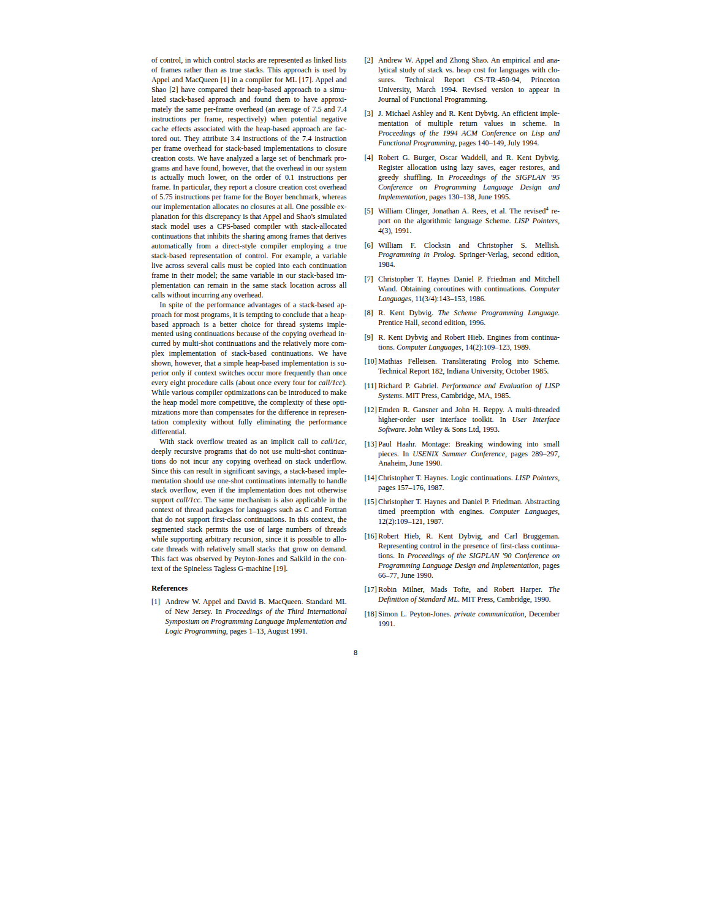of control, in which control stacks are represented as linked lists of frames rather than as true stacks. This approach is used by Appel and MacQueen [1] in a compiler for ML [17]. Appel and Shao [2] have compared their heap-based approach to a simulated stack-based approach and found them to have approximately the same per-frame overhead (an average of 7.5 and 7.4 instructions per frame, respectively) when potential negative cache effects associated with the heap-based approach are factored out. They attribute 3.4 instructions of the 7.4 instruction per frame overhead for stack-based implementations to closure creation costs. We have analyzed a large set of benchmark programs and have found, however, that the overhead in our system is actually much lower, on the order of 0.1 instructions per frame. In particular, they report a closure creation cost overhead of 5.75 instructions per frame for the Boyer benchmark, whereas our implementation allocates no closures at all. One possible explanation for this discrepancy is that Appel and Shao's simulated stack model uses a CPS-based compiler with stack-allocated continuations that inhibits the sharing among frames that derives automatically from a direct-style compiler employing a true stack-based representation of control. For example, a variable live across several calls must be copied into each continuation frame in their model; the same variable in our stack-based implementation can remain in the same stack location across all calls without incurring any overhead.
In spite of the performance advantages of a stack-based approach for most programs, it is tempting to conclude that a heap-based approach is a better choice for thread systems implemented using continuations because of the copying overhead incurred by multi-shot continuations and the relatively more complex implementation of stack-based continuations. We have shown, however, that a simple heap-based implementation is superior only if context switches occur more frequently than once every eight procedure calls (about once every four for call/1cc). While various compiler optimizations can be introduced to make the heap model more competitive, the complexity of these optimizations more than compensates for the difference in representation complexity without fully eliminating the performance differential.
With stack overflow treated as an implicit call to call/1cc, deeply recursive programs that do not use multi-shot continuations do not incur any copying overhead on stack underflow. Since this can result in significant savings, a stack-based implementation should use one-shot continuations internally to handle stack overflow, even if the implementation does not otherwise support call/1cc. The same mechanism is also applicable in the context of thread packages for languages such as C and Fortran that do not support first-class continuations. In this context, the segmented stack permits the use of large numbers of threads while supporting arbitrary recursion, since it is possible to allocate threads with relatively small stacks that grow on demand. This fact was observed by Peyton-Jones and Salkild in the context of the Spineless Tagless G-machine [19].
References
[1] Andrew W. Appel and David B. MacQueen. Standard ML of New Jersey. In Proceedings of the Third International Symposium on Programming Language Implementation and Logic Programming, pages 1–13, August 1991.
[2] Andrew W. Appel and Zhong Shao. An empirical and analytical study of stack vs. heap cost for languages with closures. Technical Report CS-TR-450-94, Princeton University, March 1994. Revised version to appear in Journal of Functional Programming.
[3] J. Michael Ashley and R. Kent Dybvig. An efficient implementation of multiple return values in scheme. In Proceedings of the 1994 ACM Conference on Lisp and Functional Programming, pages 140–149, July 1994.
[4] Robert G. Burger, Oscar Waddell, and R. Kent Dybvig. Register allocation using lazy saves, eager restores, and greedy shuffling. In Proceedings of the SIGPLAN '95 Conference on Programming Language Design and Implementation, pages 130–138, June 1995.
[5] William Clinger, Jonathan A. Rees, et al. The revised4 report on the algorithmic language Scheme. LISP Pointers, 4(3), 1991.
[6] William F. Clocksin and Christopher S. Mellish. Programming in Prolog. Springer-Verlag, second edition, 1984.
[7] Christopher T. Haynes Daniel P. Friedman and Mitchell Wand. Obtaining coroutines with continuations. Computer Languages, 11(3/4):143–153, 1986.
[8] R. Kent Dybvig. The Scheme Programming Language. Prentice Hall, second edition, 1996.
[9] R. Kent Dybvig and Robert Hieb. Engines from continuations. Computer Languages, 14(2):109–123, 1989.
[10] Mathias Felleisen. Transliterating Prolog into Scheme. Technical Report 182, Indiana University, October 1985.
[11] Richard P. Gabriel. Performance and Evaluation of LISP Systems. MIT Press, Cambridge, MA, 1985.
[12] Emden R. Gansner and John H. Reppy. A multi-threaded higher-order user interface toolkit. In User Interface Software. John Wiley & Sons Ltd, 1993.
[13] Paul Haahr. Montage: Breaking windowing into small pieces. In USENIX Summer Conference, pages 289–297, Anaheim, June 1990.
[14] Christopher T. Haynes. Logic continuations. LISP Pointers, pages 157–176, 1987.
[15] Christopher T. Haynes and Daniel P. Friedman. Abstracting timed preemption with engines. Computer Languages, 12(2):109–121, 1987.
[16] Robert Hieb, R. Kent Dybvig, and Carl Bruggeman. Representing control in the presence of first-class continuations. In Proceedings of the SIGPLAN '90 Conference on Programming Language Design and Implementation, pages 66–77, June 1990.
[17] Robin Milner, Mads Tofte, and Robert Harper. The Definition of Standard ML. MIT Press, Cambridge, 1990.
[18] Simon L. Peyton-Jones. private communication, December 1991.
8